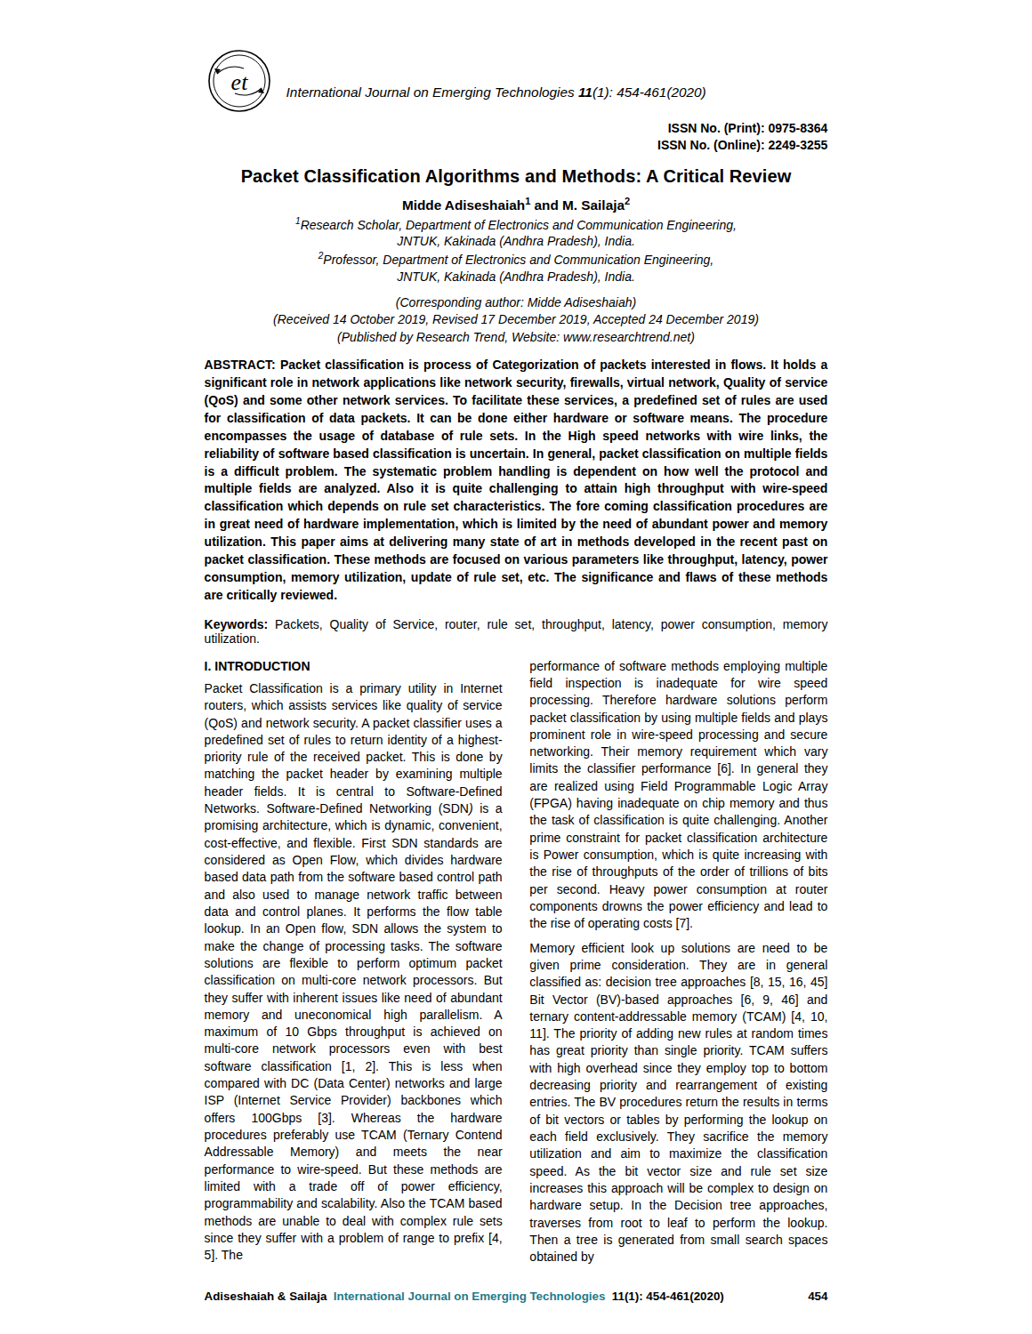et
International Journal on Emerging Technologies 11(1): 454-461(2020)
ISSN No. (Print): 0975-8364
ISSN No. (Online): 2249-3255
Packet Classification Algorithms and Methods: A Critical Review
Midde Adiseshaiah1 and M. Sailaja2
1Research Scholar, Department of Electronics and Communication Engineering,
JNTUK, Kakinada (Andhra Pradesh), India.
2Professor, Department of Electronics and Communication Engineering,
JNTUK, Kakinada (Andhra Pradesh), India.
(Corresponding author: Midde Adiseshaiah)
(Received 14 October 2019, Revised 17 December 2019, Accepted 24 December 2019)
(Published by Research Trend, Website: www.researchtrend.net)
ABSTRACT: Packet classification is process of Categorization of packets interested in flows. It holds a significant role in network applications like network security, firewalls, virtual network, Quality of service (QoS) and some other network services. To facilitate these services, a predefined set of rules are used for classification of data packets. It can be done either hardware or software means. The procedure encompasses the usage of database of rule sets. In the High speed networks with wire links, the reliability of software based classification is uncertain. In general, packet classification on multiple fields is a difficult problem. The systematic problem handling is dependent on how well the protocol and multiple fields are analyzed. Also it is quite challenging to attain high throughput with wire-speed classification which depends on rule set characteristics. The fore coming classification procedures are in great need of hardware implementation, which is limited by the need of abundant power and memory utilization. This paper aims at delivering many state of art in methods developed in the recent past on packet classification. These methods are focused on various parameters like throughput, latency, power consumption, memory utilization, update of rule set, etc. The significance and flaws of these methods are critically reviewed.
Keywords: Packets, Quality of Service, router, rule set, throughput, latency, power consumption, memory utilization.
I. INTRODUCTION
Packet Classification is a primary utility in Internet routers, which assists services like quality of service (QoS) and network security. A packet classifier uses a predefined set of rules to return identity of a highest-priority rule of the received packet. This is done by matching the packet header by examining multiple header fields. It is central to Software-Defined Networks. Software-Defined Networking (SDN) is a promising architecture, which is dynamic, convenient, cost-effective, and flexible. First SDN standards are considered as Open Flow, which divides hardware based data path from the software based control path and also used to manage network traffic between data and control planes. It performs the flow table lookup. In an Open flow, SDN allows the system to make the change of processing tasks. The software solutions are flexible to perform optimum packet classification on multi-core network processors. But they suffer with inherent issues like need of abundant memory and uneconomical high parallelism. A maximum of 10 Gbps throughput is achieved on multi-core network processors even with best software classification [1, 2]. This is less when compared with DC (Data Center) networks and large ISP (Internet Service Provider) backbones which offers 100Gbps [3]. Whereas the hardware procedures preferably use TCAM (Ternary Contend Addressable Memory) and meets the near performance to wire-speed. But these methods are limited with a trade off of power efficiency, programmability and scalability. Also the TCAM based methods are unable to deal with complex rule sets since they suffer with a problem of range to prefix [4, 5]. The
performance of software methods employing multiple field inspection is inadequate for wire speed processing. Therefore hardware solutions perform packet classification by using multiple fields and plays prominent role in wire-speed processing and secure networking. Their memory requirement which vary limits the classifier performance [6]. In general they are realized using Field Programmable Logic Array (FPGA) having inadequate on chip memory and thus the task of classification is quite challenging. Another prime constraint for packet classification architecture is Power consumption, which is quite increasing with the rise of throughputs of the order of trillions of bits per second. Heavy power consumption at router components drowns the power efficiency and lead to the rise of operating costs [7].
Memory efficient look up solutions are need to be given prime consideration. They are in general classified as: decision tree approaches [8, 15, 16, 45] Bit Vector (BV)-based approaches [6, 9, 46] and ternary content-addressable memory (TCAM) [4, 10, 11]. The priority of adding new rules at random times has great priority than single priority. TCAM suffers with high overhead since they employ top to bottom decreasing priority and rearrangement of existing entries. The BV procedures return the results in terms of bit vectors or tables by performing the lookup on each field exclusively. They sacrifice the memory utilization and aim to maximize the classification speed. As the bit vector size and rule set size increases this approach will be complex to design on hardware setup. In the Decision tree approaches, traverses from root to leaf to perform the lookup. Then a tree is generated from small search spaces obtained by
Adiseshaiah & Sailaja International Journal on Emerging Technologies 11(1): 454-461(2020)
454